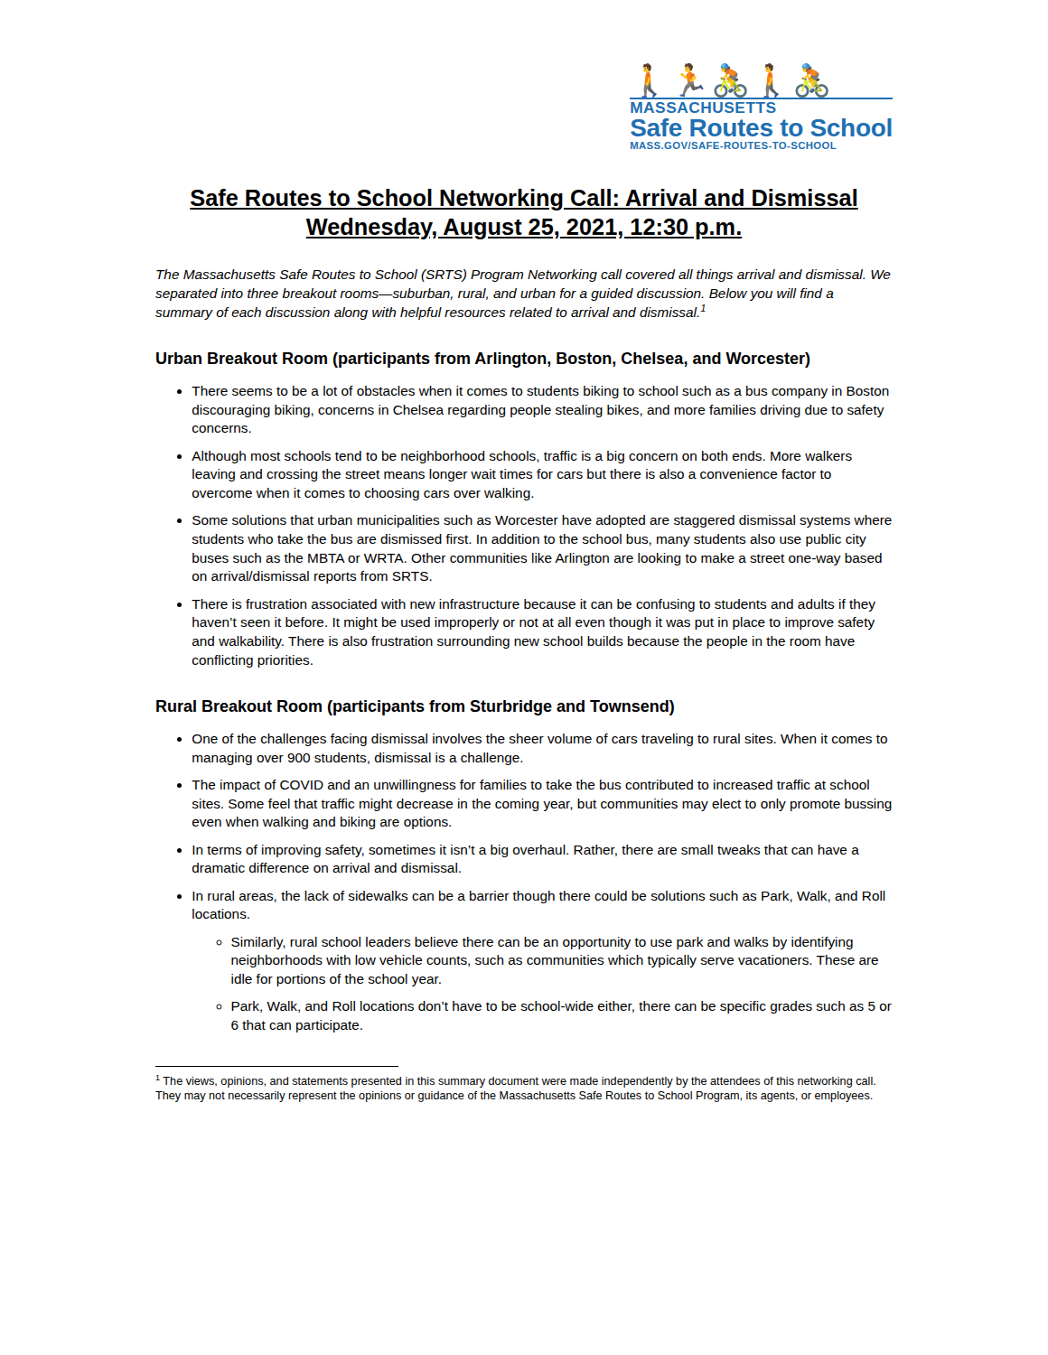🚶🏃🚴🚶🚴
MASSACHUSETTS
Safe Routes to School
MASS.GOV/SAFE-ROUTES-TO-SCHOOL
Safe Routes to School Networking Call: Arrival and Dismissal
Wednesday, August 25, 2021, 12:30 p.m.
The Massachusetts Safe Routes to School (SRTS) Program Networking call covered all things arrival and dismissal. We separated into three breakout rooms—suburban, rural, and urban for a guided discussion. Below you will find a summary of each discussion along with helpful resources related to arrival and dismissal.1
Urban Breakout Room (participants from Arlington, Boston, Chelsea, and Worcester)
There seems to be a lot of obstacles when it comes to students biking to school such as a bus company in Boston discouraging biking, concerns in Chelsea regarding people stealing bikes, and more families driving due to safety concerns.
Although most schools tend to be neighborhood schools, traffic is a big concern on both ends. More walkers leaving and crossing the street means longer wait times for cars but there is also a convenience factor to overcome when it comes to choosing cars over walking.
Some solutions that urban municipalities such as Worcester have adopted are staggered dismissal systems where students who take the bus are dismissed first. In addition to the school bus, many students also use public city buses such as the MBTA or WRTA. Other communities like Arlington are looking to make a street one-way based on arrival/dismissal reports from SRTS.
There is frustration associated with new infrastructure because it can be confusing to students and adults if they haven’t seen it before. It might be used improperly or not at all even though it was put in place to improve safety and walkability. There is also frustration surrounding new school builds because the people in the room have conflicting priorities.
Rural Breakout Room (participants from Sturbridge and Townsend)
One of the challenges facing dismissal involves the sheer volume of cars traveling to rural sites. When it comes to managing over 900 students, dismissal is a challenge.
The impact of COVID and an unwillingness for families to take the bus contributed to increased traffic at school sites. Some feel that traffic might decrease in the coming year, but communities may elect to only promote bussing even when walking and biking are options.
In terms of improving safety, sometimes it isn’t a big overhaul. Rather, there are small tweaks that can have a dramatic difference on arrival and dismissal.
In rural areas, the lack of sidewalks can be a barrier though there could be solutions such as Park, Walk, and Roll locations.
Similarly, rural school leaders believe there can be an opportunity to use park and walks by identifying neighborhoods with low vehicle counts, such as communities which typically serve vacationers. These are idle for portions of the school year.
Park, Walk, and Roll locations don’t have to be school-wide either, there can be specific grades such as 5 or 6 that can participate.
1 The views, opinions, and statements presented in this summary document were made independently by the attendees of this networking call. They may not necessarily represent the opinions or guidance of the Massachusetts Safe Routes to School Program, its agents, or employees.